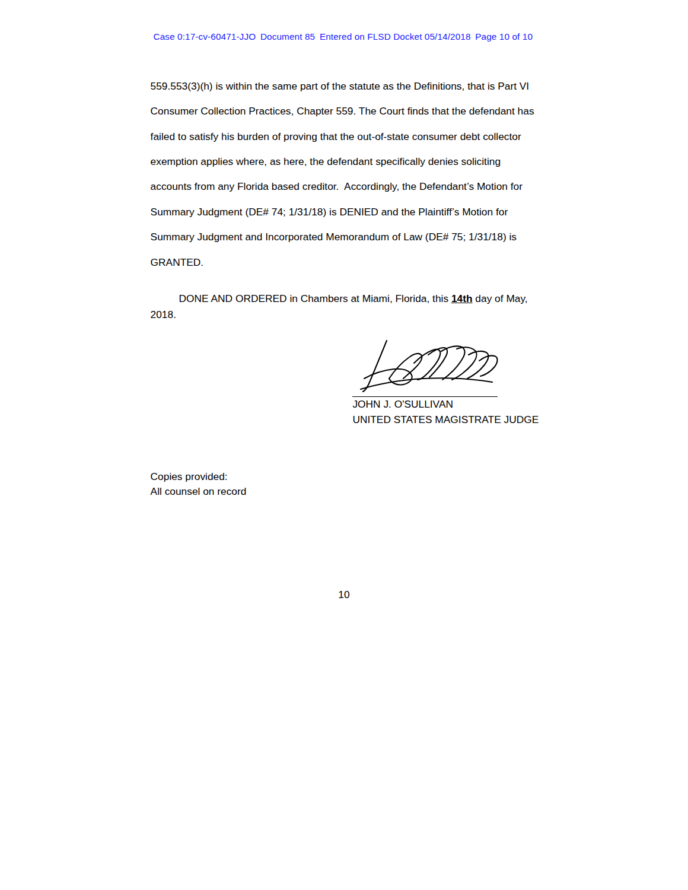Case 0:17-cv-60471-JJO Document 85 Entered on FLSD Docket 05/14/2018 Page 10 of 10
559.553(3)(h) is within the same part of the statute as the Definitions, that is Part VI Consumer Collection Practices, Chapter 559. The Court finds that the defendant has failed to satisfy his burden of proving that the out-of-state consumer debt collector exemption applies where, as here, the defendant specifically denies soliciting accounts from any Florida based creditor. Accordingly, the Defendant’s Motion for Summary Judgment (DE# 74; 1/31/18) is DENIED and the Plaintiff’s Motion for Summary Judgment and Incorporated Memorandum of Law (DE# 75; 1/31/18) is GRANTED.
DONE AND ORDERED in Chambers at Miami, Florida, this 14th day of May,
2018.
JOHN J. O'SULLIVAN
UNITED STATES MAGISTRATE JUDGE
Copies provided:
All counsel on record
10